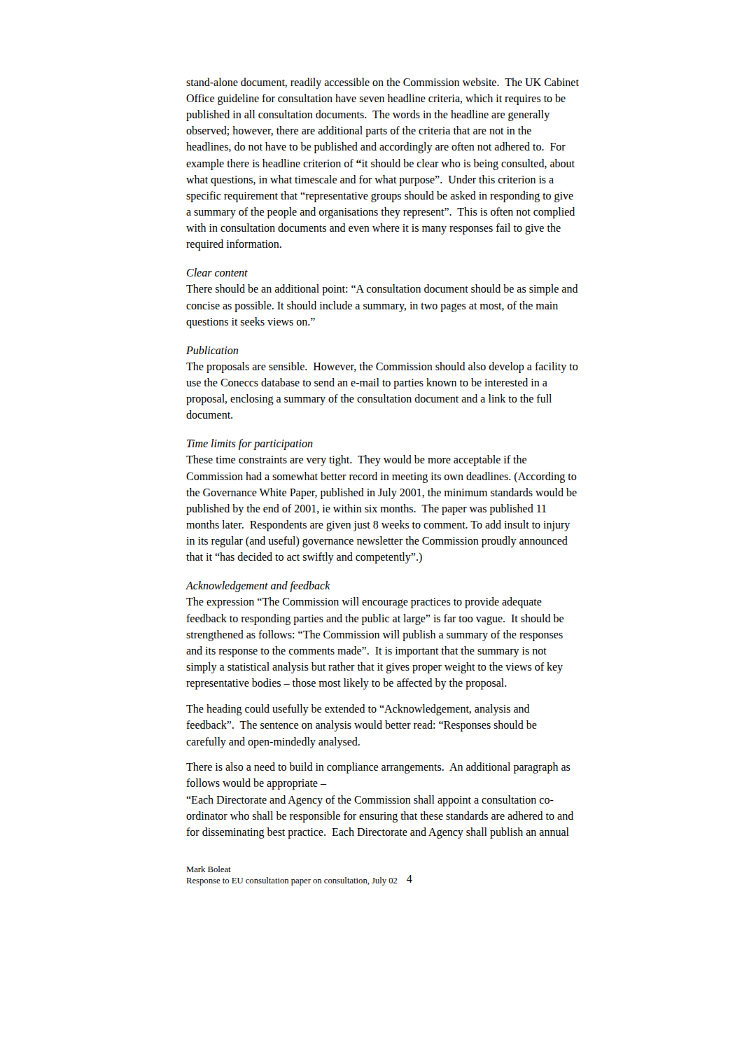stand-alone document, readily accessible on the Commission website. The UK Cabinet Office guideline for consultation have seven headline criteria, which it requires to be published in all consultation documents. The words in the headline are generally observed; however, there are additional parts of the criteria that are not in the headlines, do not have to be published and accordingly are often not adhered to. For example there is headline criterion of “it should be clear who is being consulted, about what questions, in what timescale and for what purpose”. Under this criterion is a specific requirement that “representative groups should be asked in responding to give a summary of the people and organisations they represent”. This is often not complied with in consultation documents and even where it is many responses fail to give the required information.
Clear content
There should be an additional point: “A consultation document should be as simple and concise as possible. It should include a summary, in two pages at most, of the main questions it seeks views on.”
Publication
The proposals are sensible. However, the Commission should also develop a facility to use the Coneccs database to send an e-mail to parties known to be interested in a proposal, enclosing a summary of the consultation document and a link to the full document.
Time limits for participation
These time constraints are very tight. They would be more acceptable if the Commission had a somewhat better record in meeting its own deadlines. (According to the Governance White Paper, published in July 2001, the minimum standards would be published by the end of 2001, ie within six months. The paper was published 11 months later. Respondents are given just 8 weeks to comment. To add insult to injury in its regular (and useful) governance newsletter the Commission proudly announced that it “has decided to act swiftly and competently”.)
Acknowledgement and feedback
The expression “The Commission will encourage practices to provide adequate feedback to responding parties and the public at large” is far too vague. It should be strengthened as follows: “The Commission will publish a summary of the responses and its response to the comments made”. It is important that the summary is not simply a statistical analysis but rather that it gives proper weight to the views of key representative bodies – those most likely to be affected by the proposal.
The heading could usefully be extended to “Acknowledgement, analysis and feedback”. The sentence on analysis would better read: “Responses should be carefully and open-mindedly analysed.
There is also a need to build in compliance arrangements. An additional paragraph as follows would be appropriate –
“Each Directorate and Agency of the Commission shall appoint a consultation co-ordinator who shall be responsible for ensuring that these standards are adhered to and for disseminating best practice. Each Directorate and Agency shall publish an annual
Mark Boleat
Response to EU consultation paper on consultation, July 02
4